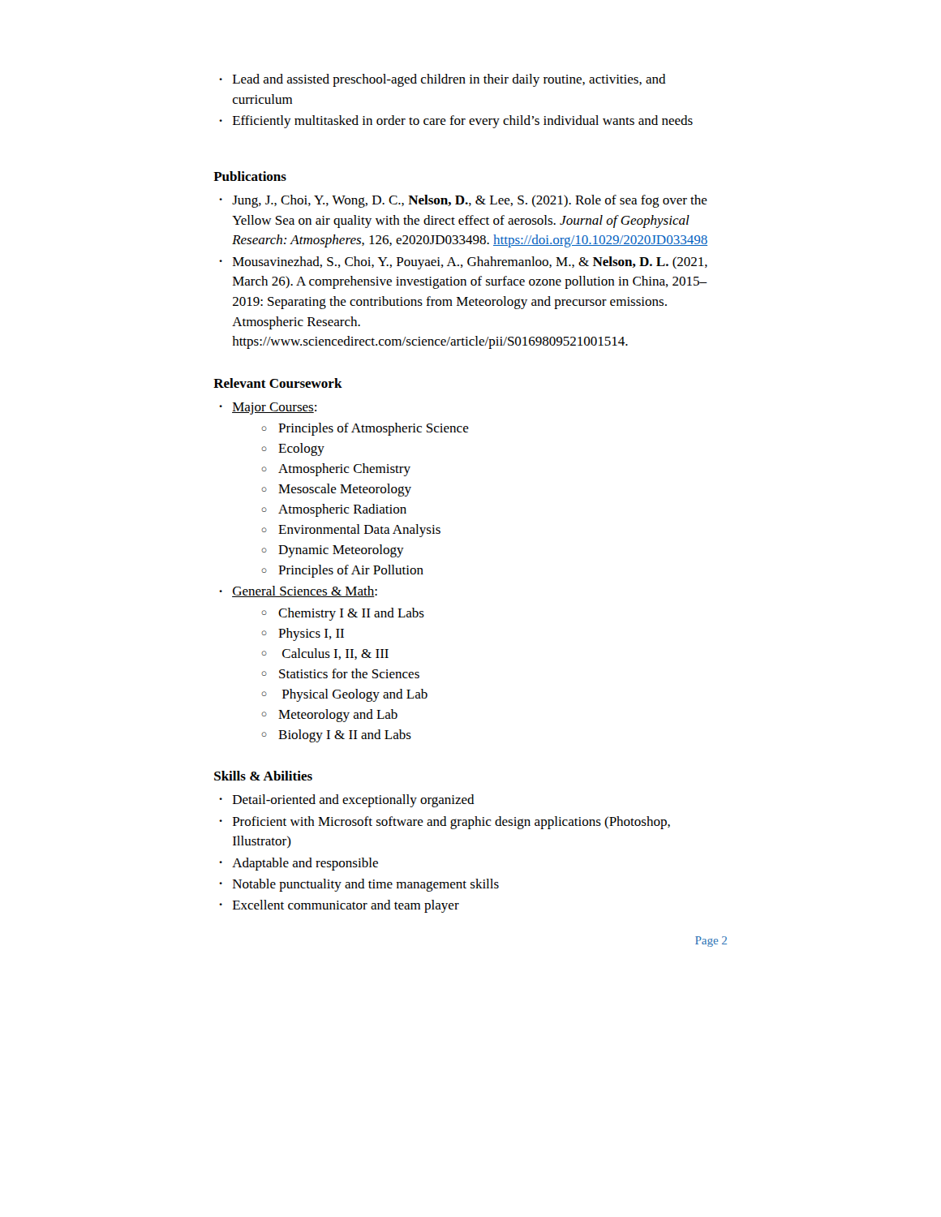Lead and assisted preschool-aged children in their daily routine, activities, and curriculum
Efficiently multitasked in order to care for every child’s individual wants and needs
Publications
Jung, J., Choi, Y., Wong, D. C., Nelson, D., & Lee, S. (2021). Role of sea fog over the Yellow Sea on air quality with the direct effect of aerosols. Journal of Geophysical Research: Atmospheres, 126, e2020JD033498. https://doi.org/10.1029/2020JD033498
Mousavinezhad, S., Choi, Y., Pouyaei, A., Ghahremanloo, M., & Nelson, D. L. (2021, March 26). A comprehensive investigation of surface ozone pollution in China, 2015–2019: Separating the contributions from Meteorology and precursor emissions. Atmospheric Research. https://www.sciencedirect.com/science/article/pii/S0169809521001514.
Relevant Coursework
Major Courses:
Principles of Atmospheric Science
Ecology
Atmospheric Chemistry
Mesoscale Meteorology
Atmospheric Radiation
Environmental Data Analysis
Dynamic Meteorology
Principles of Air Pollution
General Sciences & Math:
Chemistry I & II and Labs
Physics I, II
Calculus I, II, & III
Statistics for the Sciences
Physical Geology and Lab
Meteorology and Lab
Biology I & II and Labs
Skills & Abilities
Detail-oriented and exceptionally organized
Proficient with Microsoft software and graphic design applications (Photoshop, Illustrator)
Adaptable and responsible
Notable punctuality and time management skills
Excellent communicator and team player
Page 2